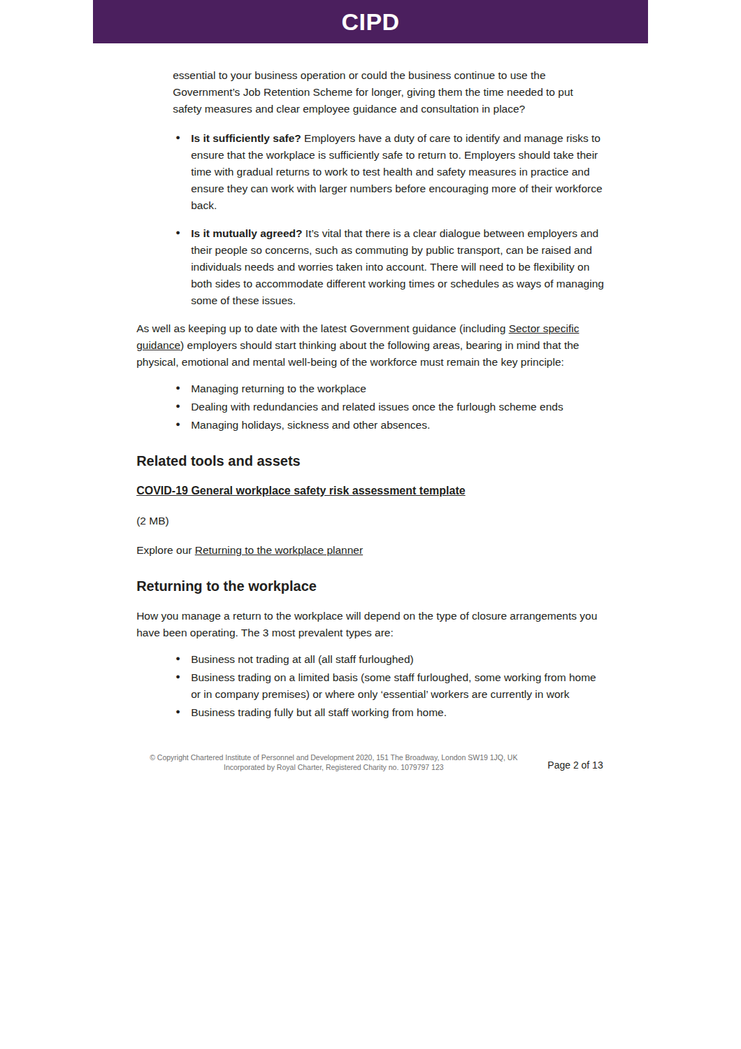CIPD
essential to your business operation or could the business continue to use the Government’s Job Retention Scheme for longer, giving them the time needed to put safety measures and clear employee guidance and consultation in place?
Is it sufficiently safe? Employers have a duty of care to identify and manage risks to ensure that the workplace is sufficiently safe to return to. Employers should take their time with gradual returns to work to test health and safety measures in practice and ensure they can work with larger numbers before encouraging more of their workforce back.
Is it mutually agreed? It’s vital that there is a clear dialogue between employers and their people so concerns, such as commuting by public transport, can be raised and individuals needs and worries taken into account. There will need to be flexibility on both sides to accommodate different working times or schedules as ways of managing some of these issues.
As well as keeping up to date with the latest Government guidance (including Sector specific guidance) employers should start thinking about the following areas, bearing in mind that the physical, emotional and mental well-being of the workforce must remain the key principle:
Managing returning to the workplace
Dealing with redundancies and related issues once the furlough scheme ends
Managing holidays, sickness and other absences.
Related tools and assets
COVID-19 General workplace safety risk assessment template
(2 MB)
Explore our Returning to the workplace planner
Returning to the workplace
How you manage a return to the workplace will depend on the type of closure arrangements you have been operating. The 3 most prevalent types are:
Business not trading at all (all staff furloughed)
Business trading on a limited basis (some staff furloughed, some working from home or in company premises) or where only ‘essential’ workers are currently in work
Business trading fully but all staff working from home.
© Copyright Chartered Institute of Personnel and Development 2020, 151 The Broadway, London SW19 1JQ, UK Incorporated by Royal Charter, Registered Charity no. 1079797 123
Page 2 of 13